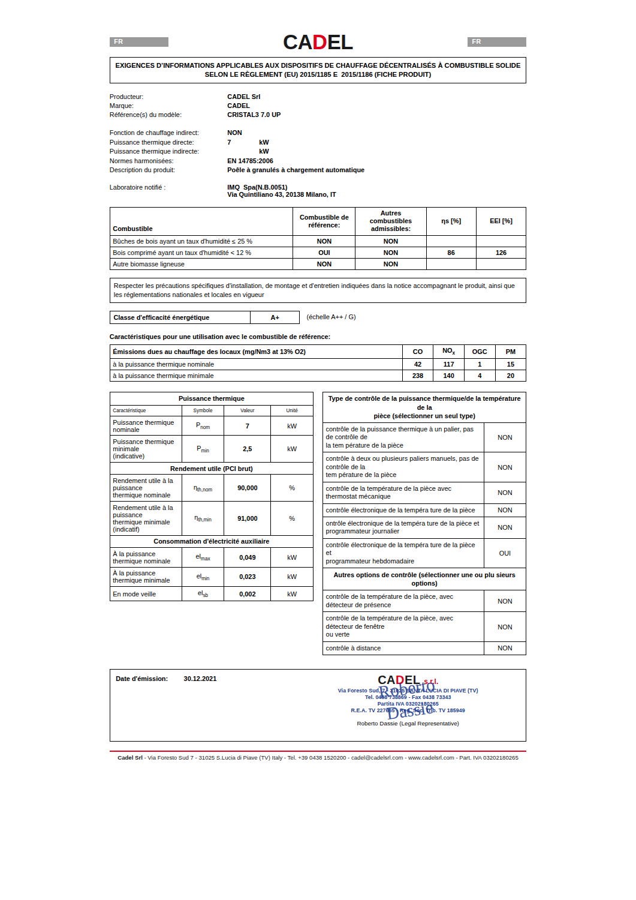FR
CADEL
FR
EXIGENCES D’INFORMATIONS APPLICABLES AUX DISPOSITIFS DE CHAUFFAGE DÉCENTRALISÉS À COMBUSTIBLE SOLIDE
SELON LE RÈGLEMENT (EU) 2015/1185 E 2015/1186 (FICHE PRODUIT)
Producteur:
CADEL Srl
Marque:
CADEL
Référence(s) du modèle:
CRISTAL3 7.0 UP
Fonction de chauffage indirect:
NON
Puissance thermique directe:
7 kW
Puissance thermique indirecte:
kW
Normes harmonisées:
EN 14785:2006
Description du produit:
Poêle à granulés à chargement automatique
Laboratoire notifié :
IMQ Spa(N.B.0051)
Via Quintiliano 43, 20138 Milano, IT
| Combustible | Combustible de référence: | Autres combustibles admissibles: | ηs [%] | EEI [%] |
| --- | --- | --- | --- | --- |
| Bûches de bois ayant un taux d'humidité ≤ 25 % | NON | NON | | |
| Bois comprimé ayant un taux d'humidité < 12 % | OUI | NON | 86 | 126 |
| Autre biomasse ligneuse | NON | NON | | |
Respecter les précautions spécifiques d'installation, de montage et d'entretien indiquées dans la notice accompagnant le produit, ainsi que les réglementations nationales et locales en vigueur
Classe d'efficacité énergétique
A+
(échelle A++ / G)
Caractéristiques pour une utilisation avec le combustible de référence:
| Émissions dues au chauffage des locaux (mg/Nm3 at 13% O2) | CO | NO x | OGC | PM |
| --- | --- | --- | --- | --- |
| à la puissance thermique nominale | 42 | 117 | 1 | 15 |
| à la puissance thermique minimale | 238 | 140 | 4 | 20 |
| Puissance thermique |
| --- |
| Caractéristique | Symbole | Valeur | Unité |
| Puissance thermique nominale | P nom | 7 | kW |
| Puissance thermique minimale (indicative) | P min | 2,5 | kW |
| Rendement utile (PCI brut) |
| Rendement utile à la puissance thermique nominale | η th,nom | 90,000 | % |
| Rendement utile à la puissance thermique minimale (indicatif) | η th,min | 91,000 | % |
| Consommation d'électricité auxiliaire |
| À la puissance thermique nominale | el max | 0,049 | kW |
| À la puissance thermique minimale | el min | 0,023 | kW |
| En mode veille | el sb | 0,002 | kW |
| Type de contrôle de la puissance thermique/de la température de la pièce (sélectionner un seul type) |
| --- |
| contrôle de la puissance thermique à un palier, pas de contrôle de la tem pérature de la pièce | NON |
| contrôle à deux ou plusieurs paliers manuels, pas de contrôle de la tem pérature de la pièce | NON |
| contrôle de la température de la pièce avec thermostat mécanique | NON |
| contrôle électronique de la tempéra ture de la pièce | NON |
| ontrôle électronique de la tempéra ture de la pièce et programmateur journalier | NON |
| contrôle électronique de la tempéra ture de la pièce et programmateur hebdomadaire | OUI |
| Autres options de contrôle (sélectionner une ou plu sieurs options) |
| contrôle de la température de la pièce, avec détecteur de présence | NON |
| contrôle de la température de la pièce, avec détecteur de fenêtre ou verte | NON |
| contrôle à distance | NON |
Date d'émission: 30.12.2021
CADEL s.r.l.
Via Foresto Sud, 7 - 31025 SANTA LUCIA DI PIAVE (TV)
Tel. 0438 738869 - Fax 0438 73343
Partita IVA 03202180265
R.E.A. TV 227665 - Reg. Soc. Trib. TV 185949
Roberto Dassie
Roberto Dassie (Legal Representative)
Cadel Srl - Via Foresto Sud 7 - 31025 S.Lucia di Piave (TV) Italy - Tel. +39 0438 1520200 - cadel@cadelsrl.com - www.cadelsrl.com - Part. IVA 03202180265